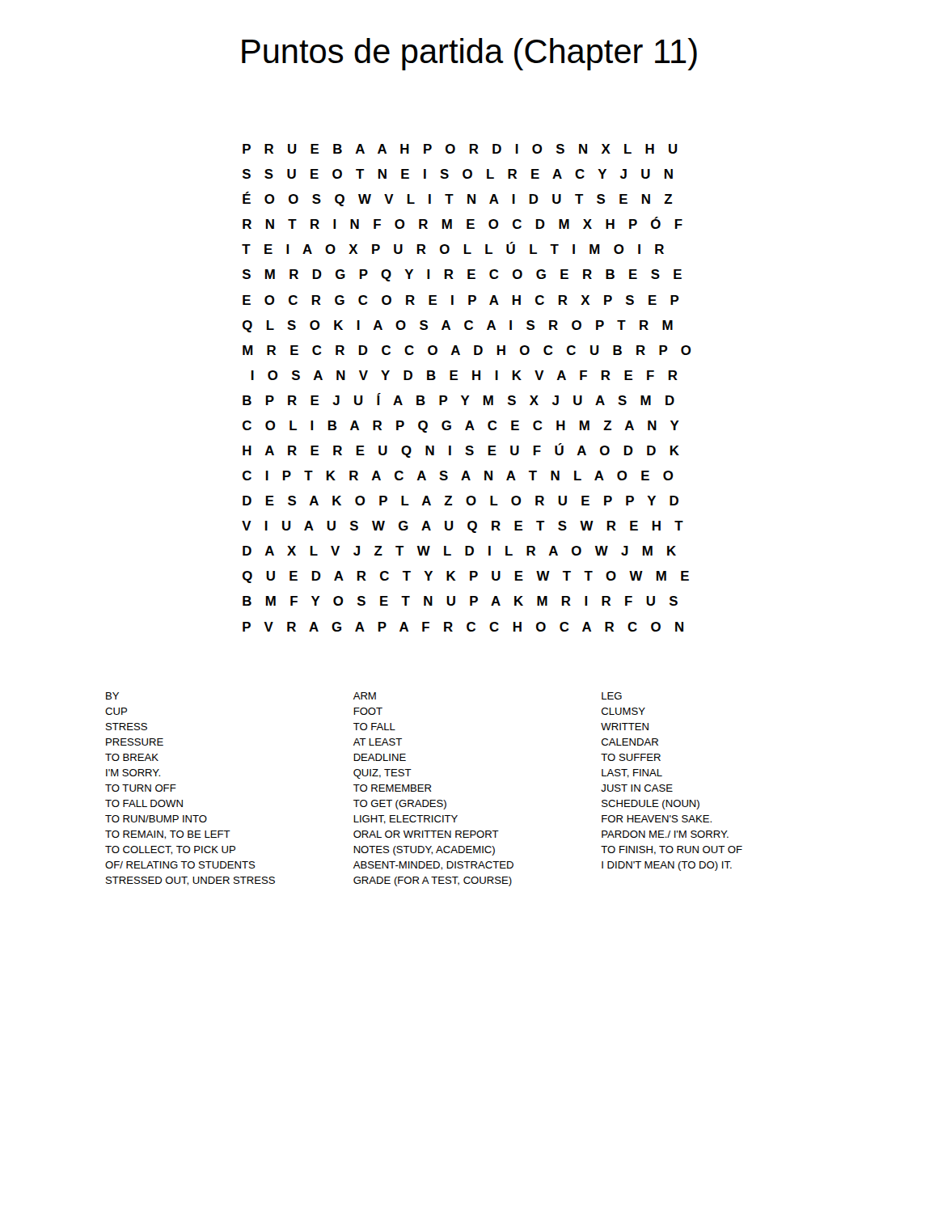Puntos de partida (Chapter 11)
P R U E B A A H P O R D I O S N X L H U S S U E O T N E I S O L R E A C Y J U N É O O S Q W V L I T N A I D U T S E N Z R N T R I N F O R M E O C D M X H P Ó F T E I A O X P U R O L L Ú L T I M O I R S M R D G P Q Y I R E C O G E R B E S E E O C R G C O R E I P A H C R X P S E P Q L S O K I A O S A C A I S R O P T R M M R E C R D C C O A D H O C C U B R P O I O S A N V Y D B E H I K V A F R E F R B P R E J U Í A B P Y M S X J U A S M D C O L I B A R P Q G A C E C H M Z A N Y H A R E R E U Q N I S E U F Ú A O D D K C I P T K R A C A S A N A T N L A O E O D E S A K O P L A Z O L O R U E P P Y D V I U A U S W G A U Q R E T S W R E H T D A X L V J Z T W L D I L R A O W J M K Q U E D A R C T Y K P U E W T T O W M E B M F Y O S E T N U P A K M R I R F U S P V R A G A P A F R C C H O C A R C O N
BY
CUP
STRESS
PRESSURE
TO BREAK
I'M SORRY.
TO TURN OFF
TO FALL DOWN
TO RUN/BUMP INTO
TO REMAIN, TO BE LEFT
TO COLLECT, TO PICK UP
OF/ RELATING TO STUDENTS
STRESSED OUT, UNDER STRESS
ARM
FOOT
TO FALL
AT LEAST
DEADLINE
QUIZ, TEST
TO REMEMBER
TO GET (GRADES)
LIGHT, ELECTRICITY
ORAL OR WRITTEN REPORT
NOTES (STUDY, ACADEMIC)
ABSENT-MINDED, DISTRACTED
GRADE (FOR A TEST, COURSE)
LEG
CLUMSY
WRITTEN
CALENDAR
TO SUFFER
LAST, FINAL
JUST IN CASE
SCHEDULE (NOUN)
FOR HEAVEN'S SAKE.
PARDON ME./ I'M SORRY.
TO FINISH, TO RUN OUT OF
I DIDN'T MEAN (TO DO) IT.